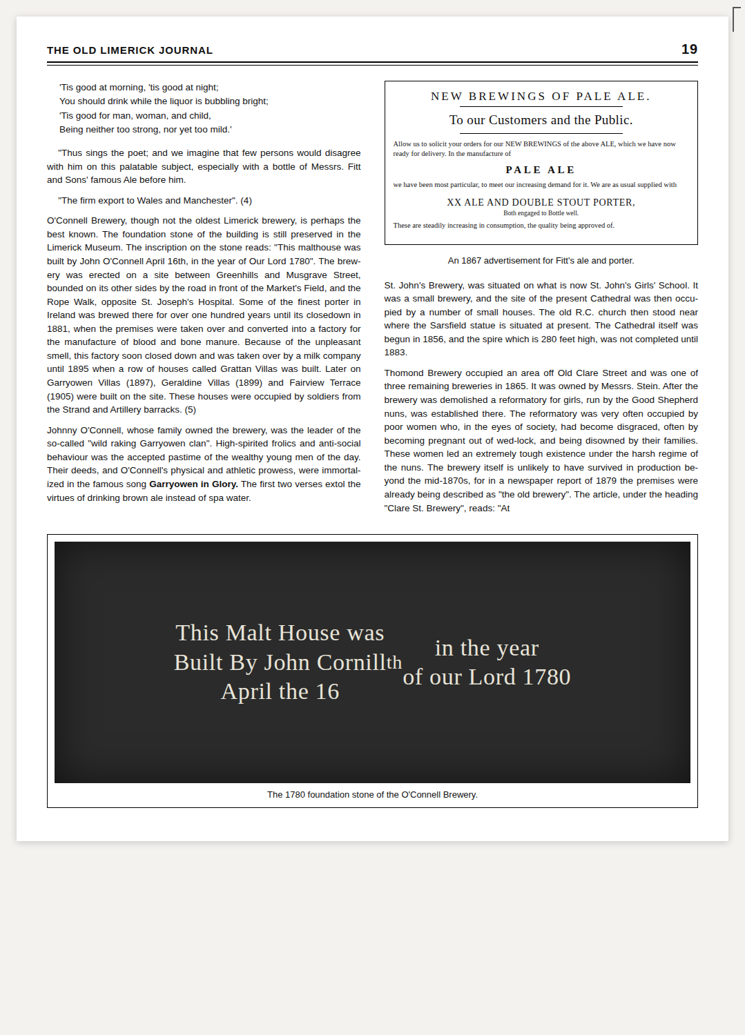THE OLD LIMERICK JOURNAL 19
'Tis good at morning, 'tis good at night;
You should drink while the liquor is bubbling bright;
'Tis good for man, woman, and child,
Being neither too strong, nor yet too mild.'
"Thus sings the poet; and we imagine that few persons would disagree with him on this palatable subject, especially with a bottle of Messrs. Fitt and Sons' famous Ale before him.
"The firm export to Wales and Manchester". (4)
O'Connell Brewery, though not the oldest Limerick brewery, is perhaps the best known. The foundation stone of the building is still preserved in the Limerick Museum. The inscription on the stone reads: "This malthouse was built by John O'Connell April 16th, in the year of Our Lord 1780". The brewery was erected on a site between Greenhills and Musgrave Street, bounded on its other sides by the road in front of the Market's Field, and the Rope Walk, opposite St. Joseph's Hospital. Some of the finest porter in Ireland was brewed there for over one hundred years until its closedown in 1881, when the premises were taken over and converted into a factory for the manufacture of blood and bone manure. Because of the unpleasant smell, this factory soon closed down and was taken over by a milk company until 1895 when a row of houses called Grattan Villas was built. Later on Garryowen Villas (1897), Geraldine Villas (1899) and Fairview Terrace (1905) were built on the site. These houses were occupied by soldiers from the Strand and Artillery barracks. (5)
Johnny O'Connell, whose family owned the brewery, was the leader of the so-called "wild raking Garryowen clan". High-spirited frolics and anti-social behaviour was the accepted pastime of the wealthy young men of the day. Their deeds, and O'Connell's physical and athletic prowess, were immortalized in the famous song Garryowen in Glory. The first two verses extol the virtues of drinking brown ale instead of spa water.
NEW BREWINGS OF PALE ALE.
To our Customers and the Public.
Allow us to solicit your orders for our NEW BREWINGS of the above ALE, which we have now ready for delivery. In the manufacture of
PALE ALE
we have been most particular, to meet our increasing demand for it. We are as usual supplied with
XX ALE AND DOUBLE STOUT PORTER,
Both engaged to Bottle well.
These are steadily increasing in consumption, the quality being approved of.
An 1867 advertisement for Fitt's ale and porter.
St. John's Brewery, was situated on what is now St. John's Girls' School. It was a small brewery, and the site of the present Cathedral was then occupied by a number of small houses. The old R.C. church then stood near where the Sarsfield statue is situated at present. The Cathedral itself was begun in 1856, and the spire which is 280 feet high, was not completed until 1883.
Thomond Brewery occupied an area off Old Clare Street and was one of three remaining breweries in 1865. It was owned by Messrs. Stein. After the brewery was demolished a reformatory for girls, run by the Good Shepherd nuns, was established there. The reformatory was very often occupied by poor women who, in the eyes of society, had become disgraced, often by becoming pregnant out of wed-lock, and being disowned by their families. These women led an extremely tough existence under the harsh regime of the nuns. The brewery itself is unlikely to have survived in production beyond the mid-1870s, for in a newspaper report of 1879 the premises were already being described as "the old brewery". The article, under the heading "Clare St. Brewery", reads: "At
This Malt House was
Built By John Cornill
April the 16th in the year
of our Lord 1780
The 1780 foundation stone of the O'Connell Brewery.